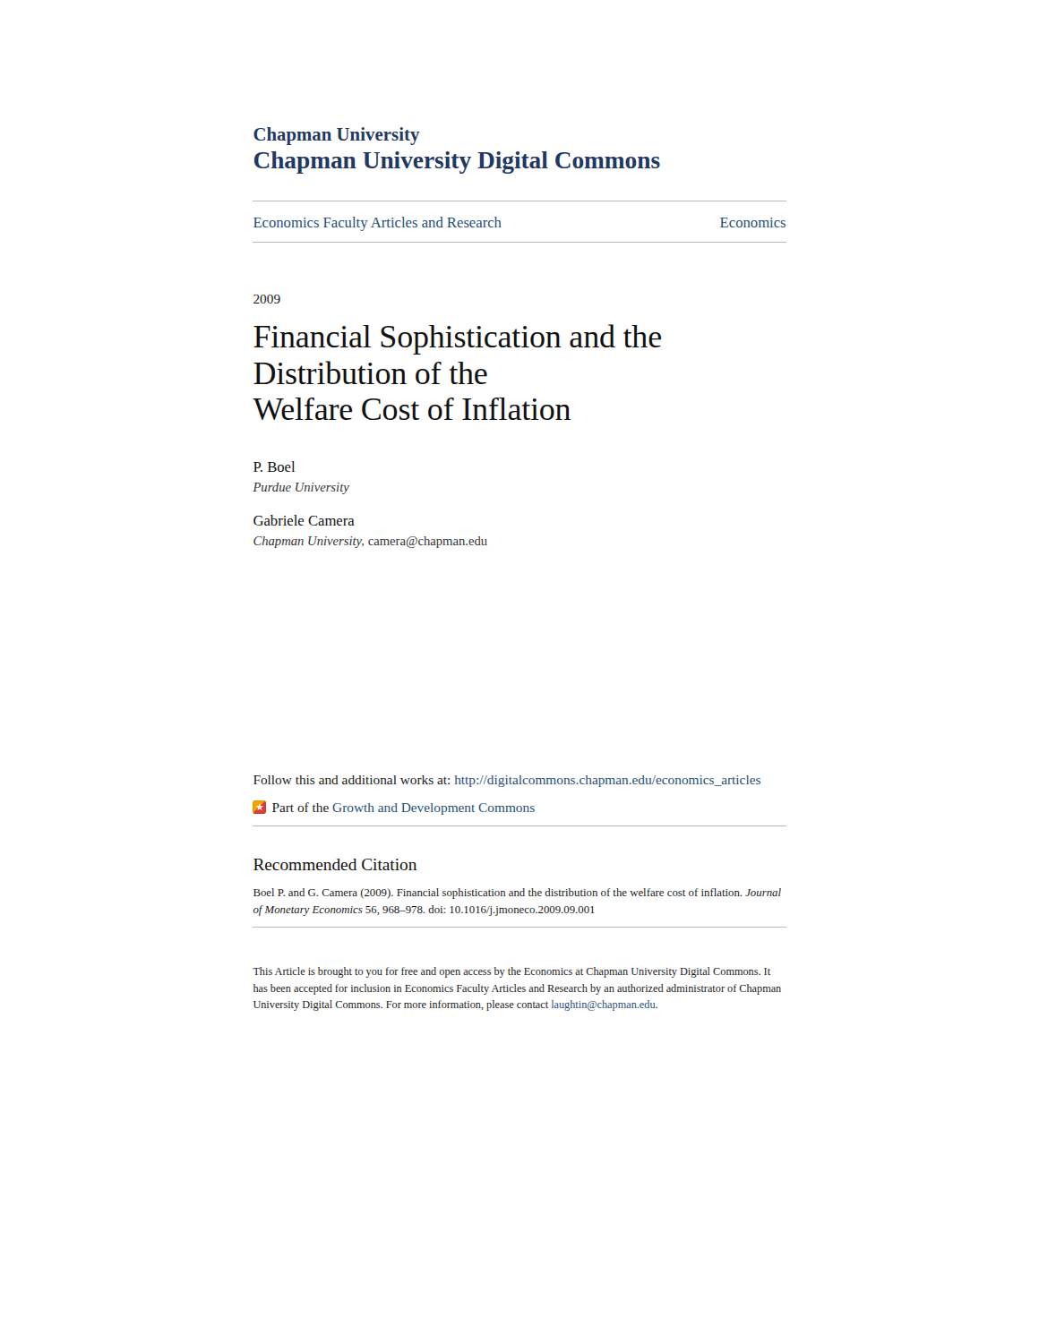Chapman University
Chapman University Digital Commons
Economics Faculty Articles and Research
Economics
2009
Financial Sophistication and the Distribution of the
Welfare Cost of Inflation
P. Boel
Purdue University
Gabriele Camera
Chapman University, camera@chapman.edu
Follow this and additional works at: http://digitalcommons.chapman.edu/economics_articles
Part of the Growth and Development Commons
Recommended Citation
Boel P. and G. Camera (2009). Financial sophistication and the distribution of the welfare cost of inflation. Journal of Monetary Economics 56, 968–978. doi: 10.1016/j.jmoneco.2009.09.001
This Article is brought to you for free and open access by the Economics at Chapman University Digital Commons. It has been accepted for inclusion in Economics Faculty Articles and Research by an authorized administrator of Chapman University Digital Commons. For more information, please contact laughtin@chapman.edu.